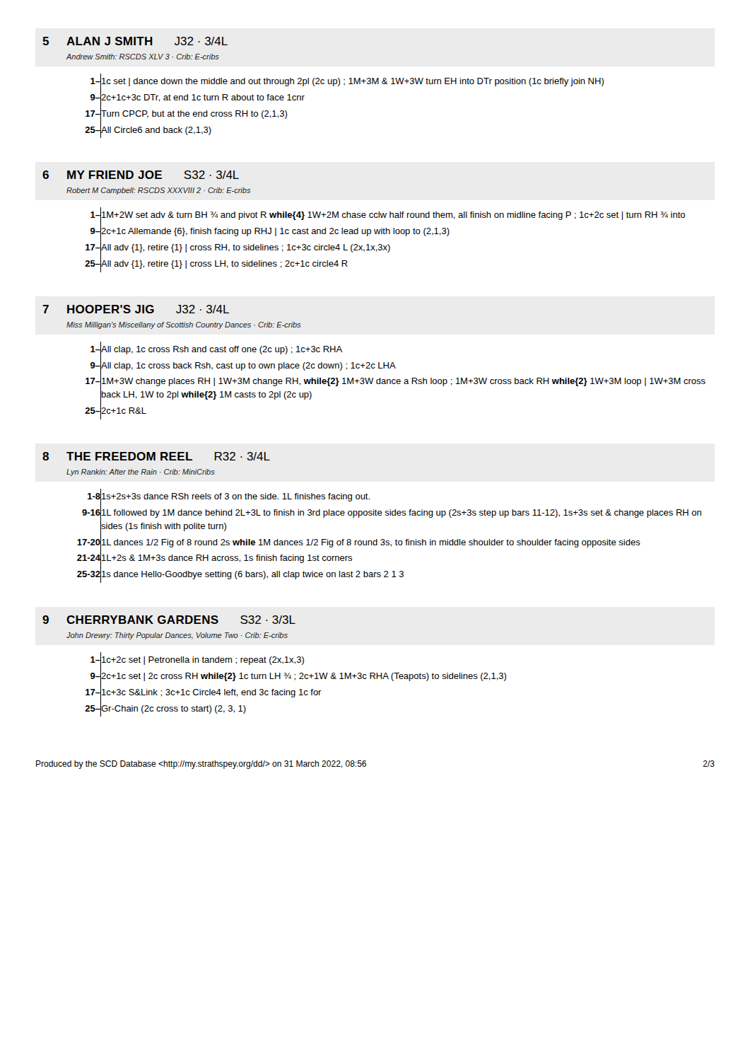5 ALAN J SMITH J32 · 3/4L
Andrew Smith: RSCDS XLV 3 · Crib: E-cribs
| 1– | 1c set / dance down the middle and out through 2pl (2c up) ; 1M+3M & 1W+3W turn EH into DTr position (1c briefly join NH) |
| 9– | 2c+1c+3c DTr, at end 1c turn R about to face 1cnr |
| 17– | Turn CPCP, but at the end cross RH to (2,1,3) |
| 25– | All Circle6 and back (2,1,3) |
6 MY FRIEND JOE S32 · 3/4L
Robert M Campbell: RSCDS XXXVIII 2 · Crib: E-cribs
| 1– | 1M+2W set adv & turn BH ¾ and pivot R while{4} 1W+2M chase cclw half round them, all finish on midline facing P ; 1c+2c set / turn RH ¾ into |
| 9– | 2c+1c Allemande {6}, finish facing up RHJ / 1c cast and 2c lead up with loop to (2,1,3) |
| 17– | All adv {1}, retire {1} / cross RH, to sidelines ; 1c+3c circle4 L (2x,1x,3x) |
| 25– | All adv {1}, retire {1} / cross LH, to sidelines ; 2c+1c circle4 R |
7 HOOPER'S JIG J32 · 3/4L
Miss Milligan's Miscellany of Scottish Country Dances · Crib: E-cribs
| 1– | All clap, 1c cross Rsh and cast off one (2c up) ; 1c+3c RHA |
| 9– | All clap, 1c cross back Rsh, cast up to own place (2c down) ; 1c+2c LHA |
| 17– | 1M+3W change places RH / 1W+3M change RH, while{2} 1M+3W dance a Rsh loop ; 1M+3W cross back RH while{2} 1W+3M loop / 1W+3M cross back LH, 1W to 2pl while{2} 1M casts to 2pl (2c up) |
| 25– | 2c+1c R&L |
8 THE FREEDOM REEL R32 · 3/4L
Lyn Rankin: After the Rain · Crib: MiniCribs
| 1-8 | 1s+2s+3s dance RSh reels of 3 on the side. 1L finishes facing out. |
| 9-16 | 1L followed by 1M dance behind 2L+3L to finish in 3rd place opposite sides facing up (2s+3s step up bars 11-12), 1s+3s set & change places RH on sides (1s finish with polite turn) |
| 17-20 | 1L dances 1/2 Fig of 8 round 2s while 1M dances 1/2 Fig of 8 round 3s, to finish in middle shoulder to shoulder facing opposite sides |
| 21-24 | 1L+2s & 1M+3s dance RH across, 1s finish facing 1st corners |
| 25-32 | 1s dance Hello-Goodbye setting (6 bars), all clap twice on last 2 bars 2 1 3 |
9 CHERRYBANK GARDENS S32 · 3/3L
John Drewry: Thirty Popular Dances, Volume Two · Crib: E-cribs
| 1– | 1c+2c set / Petronella in tandem ; repeat (2x,1x,3) |
| 9– | 2c+1c set / 2c cross RH while{2} 1c turn LH ¾ ; 2c+1W & 1M+3c RHA (Teapots) to sidelines (2,1,3) |
| 17– | 1c+3c S&Link ; 3c+1c Circle4 left, end 3c facing 1c for |
| 25– | Gr-Chain (2c cross to start) (2, 3, 1) |
Produced by the SCD Database <http://my.strathspey.org/dd/> on 31 March 2022, 08:56 2/3